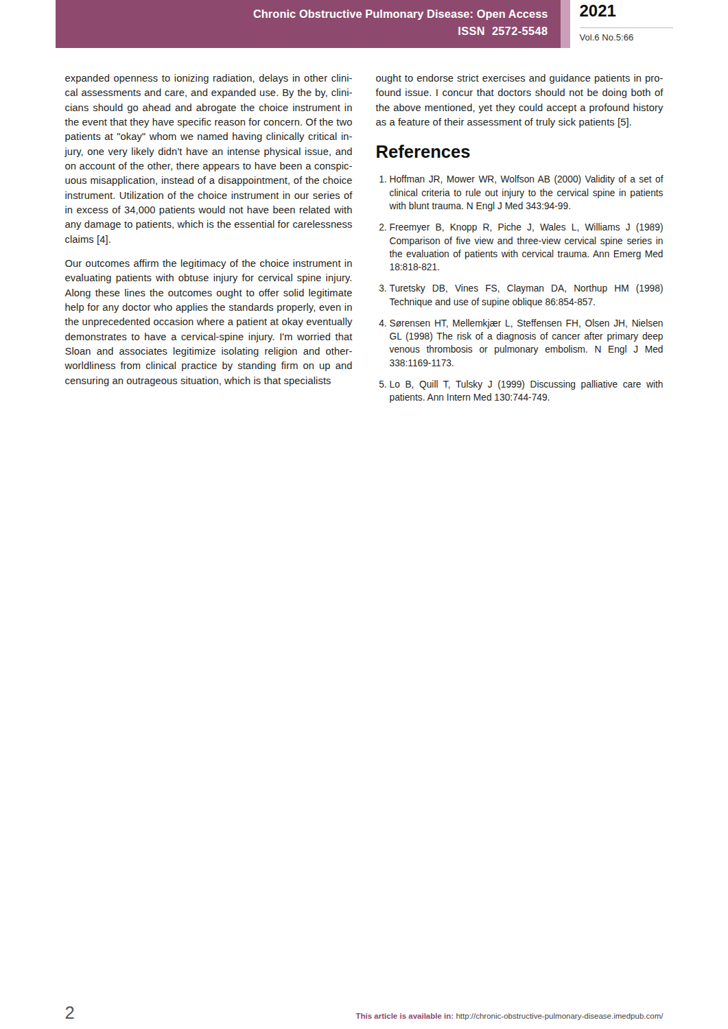Chronic Obstructive Pulmonary Disease: Open Access
ISSN 2572-5548
2021
Vol.6 No.5:66
expanded openness to ionizing radiation, delays in other clinical assessments and care, and expanded use. By the by, clinicians should go ahead and abrogate the choice instrument in the event that they have specific reason for concern. Of the two patients at "okay" whom we named having clinically critical injury, one very likely didn't have an intense physical issue, and on account of the other, there appears to have been a conspicuous misapplication, instead of a disappointment, of the choice instrument. Utilization of the choice instrument in our series of in excess of 34,000 patients would not have been related with any damage to patients, which is the essential for carelessness claims [4].
Our outcomes affirm the legitimacy of the choice instrument in evaluating patients with obtuse injury for cervical spine injury. Along these lines the outcomes ought to offer solid legitimate help for any doctor who applies the standards properly, even in the unprecedented occasion where a patient at okay eventually demonstrates to have a cervical-spine injury. I'm worried that Sloan and associates legitimize isolating religion and otherworldliness from clinical practice by standing firm on up and censuring an outrageous situation, which is that specialists
ought to endorse strict exercises and guidance patients in profound issue. I concur that doctors should not be doing both of the above mentioned, yet they could accept a profound history as a feature of their assessment of truly sick patients [5].
References
Hoffman JR, Mower WR, Wolfson AB (2000) Validity of a set of clinical criteria to rule out injury to the cervical spine in patients with blunt trauma. N Engl J Med 343:94-99.
Freemyer B, Knopp R, Piche J, Wales L, Williams J (1989) Comparison of five view and three-view cervical spine series in the evaluation of patients with cervical trauma. Ann Emerg Med 18:818-821.
Turetsky DB, Vines FS, Clayman DA, Northup HM (1998) Technique and use of supine oblique 86:854-857.
Sørensen HT, Mellemkjær L, Steffensen FH, Olsen JH, Nielsen GL (1998) The risk of a diagnosis of cancer after primary deep venous thrombosis or pulmonary embolism. N Engl J Med 338:1169-1173.
Lo B, Quill T, Tulsky J (1999) Discussing palliative care with patients. Ann Intern Med 130:744-749.
2
This article is available in: http://chronic-obstructive-pulmonary-disease.imedpub.com/